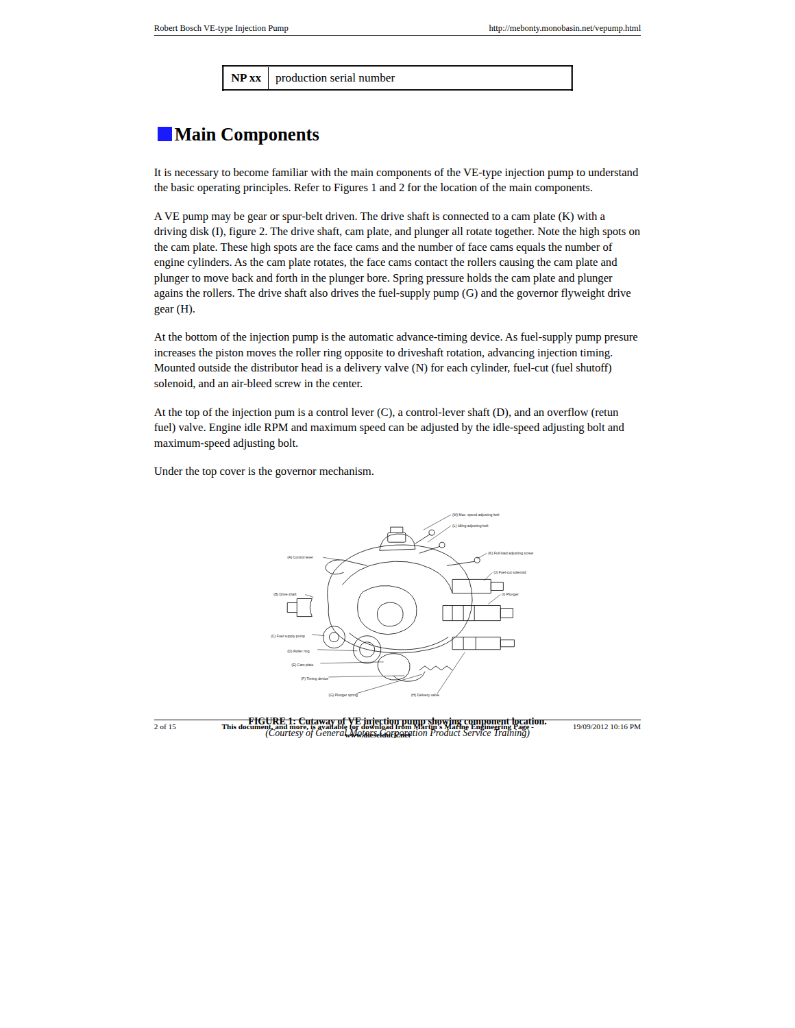Robert Bosch VE-type Injection Pump http://mebonty.monobasin.net/vepump.html
| NP xx | production serial number |
Main Components
It is necessary to become familiar with the main components of the VE-type injection pump to understand the basic operating principles. Refer to Figures 1 and 2 for the location of the main components.
A VE pump may be gear or spur-belt driven. The drive shaft is connected to a cam plate (K) with a driving disk (I), figure 2. The drive shaft, cam plate, and plunger all rotate together. Note the high spots on the cam plate. These high spots are the face cams and the number of face cams equals the number of engine cylinders. As the cam plate rotates, the face cams contact the rollers causing the cam plate and plunger to move back and forth in the plunger bore. Spring pressure holds the cam plate and plunger agains the rollers. The drive shaft also drives the fuel-supply pump (G) and the governor flyweight drive gear (H).
At the bottom of the injection pump is the automatic advance-timing device. As fuel-supply pump presure increases the piston moves the roller ring opposite to driveshaft rotation, advancing injection timing. Mounted outside the distributor head is a delivery valve (N) for each cylinder, fuel-cut (fuel shutoff) solenoid, and an air-bleed screw in the center.
At the top of the injection pum is a control lever (C), a control-lever shaft (D), and an overflow (retun fuel) valve. Engine idle RPM and maximum speed can be adjusted by the idle-speed adjusting bolt and maximum-speed adjusting bolt.
Under the top cover is the governor mechanism.
(M) Max. speed adjusting bolt (L) Idling adjusting bolt (K) Full-load adjusting screw (J) Fuel-cut solenoid (I) Plunger (A) Control lever (B) Drive shaft (C) Fuel supply pump (D) Roller ring (E) Cam plate (F) Timing device (G) Plunger spring (H) Delivery valve
FIGURE 1: Cutaway of VE injection pump showing component location.
(Courtesy of General Motors Corporation Product Service Training)
2 of 15 This document, and more, is available for download from Martin's Marine Engineering Page - www.dieselduck.net 19/09/2012 10:16 PM